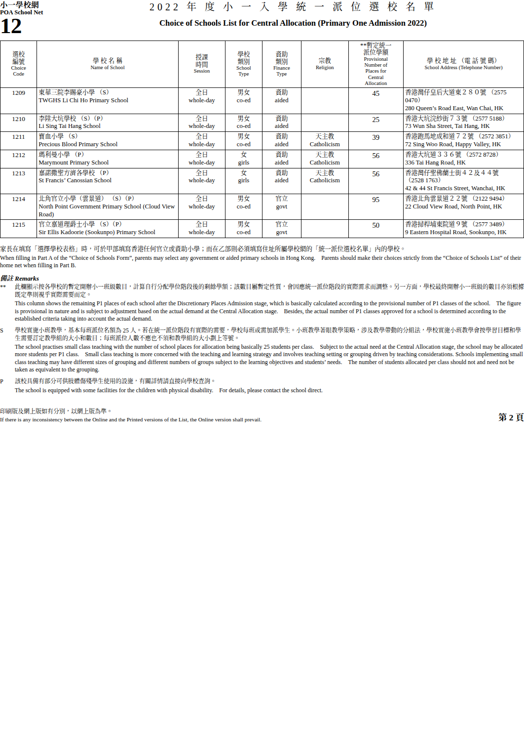小一學校網
POA School Net
12
2022 年 度 小 一 入 學 統 一 派 位 選 校 名 單
Choice of Schools List for Central Allocation (Primary One Admission 2022)
| 選校 編號 Choice Code | 學 校 名 稱 Name of School | 授課 時間 Session | 學校 類別 School Type | 資助 類別 Finance Type | 宗教 Religion | **暫定統一 派位學額 Provisional Number of Places for Central Allocation | 學 校 地 址 （電 話 號 碼） School Address (Telephone Number) |
| --- | --- | --- | --- | --- | --- | --- | --- |
| 1209 | 東華三院李賜豪小學 （S） TWGHS Li Chi Ho Primary School | 全日 whole-day | 男女 co-ed | 資助 aided | | 45 | 香港灣仔皇后大道東２８０號 （2575 0470） 280 Queen’s Road East, Wan Chai, HK |
| 1210 | 李陞大坑學校 （S）（P） Li Sing Tai Hang School | 全日 whole-day | 男女 co-ed | 資助 aided | | 25 | 香港大坑浣紗街７３號 （2577 5188） 73 Wun Sha Street, Tai Hang, HK |
| 1211 | 寶血小學 （S） Precious Blood Primary School | 全日 whole-day | 男女 co-ed | 資助 aided | 天主教 Catholicism | 39 | 香港跑馬地成和道７２號 （2572 3851） 72 Sing Woo Road, Happy Valley, HK |
| 1212 | 瑪利曼小學 （P） Marymount Primary School | 全日 whole-day | 女 girls | 資助 aided | 天主教 Catholicism | 56 | 香港大坑道３３６號 （2572 8728） 336 Tai Hang Road, HK |
| 1213 | 嘉諾撒聖方濟各學校 （P） St Francis’ Canossian School | 全日 whole-day | 女 girls | 資助 aided | 天主教 Catholicism | 56 | 香港灣仔聖佛蘭士街４２及４４號 （2528 1763） 42 & 44 St Francis Street, Wanchai, HK |
| 1214 | 北角官立小學（雲景道） （S）（P） North Point Government Primary School (Cloud View Road) | 全日 whole-day | 男女 co-ed | 官立 govt | | 95 | 香港北角雲景道２２號 （2122 9494） 22 Cloud View Road, North Point, HK |
| 1215 | 官立嘉道理爵士小學 （S）（P） Sir Ellis Kadoorie (Sookunpo) Primary School | 全日 whole-day | 男女 co-ed | 官立 govt | | 50 | 香港掃桿埔東院道９號 （2577 3489） 9 Eastern Hospital Road, Sookunpo, HK |
家長在填寫「選擇學校表格」時，可於甲部填寫香港任何官立或資助小學；而在乙部則必須填寫住址所屬學校網的「統一派位選校名單」內的學校。
When filling in Part A of the “Choice of Schools Form”, parents may select any government or aided primary schools in Hong Kong. Parents should make their choices strictly from the “Choice of Schools List” of their home net when filling in Part B.
備註 Remarks
**
此欄顯示按各學校的暫定開辦小一班級數目，計算自行分配學位階段後的剩餘學額；該數目屬暫定性質，會因應統一派位階段的實際需求而調整。另一方面，學校最終開辦小一班級的數目亦須根據既定準則視乎實際需要而定。
This column shows the remaining P1 places of each school after the Discretionary Places Admission stage, which is basically calculated according to the provisional number of P1 classes of the school. The figure is provisional in nature and is subject to adjustment based on the actual demand at the Central Allocation stage. Besides, the actual number of P1 classes approved for a school is determined according to the established criteria taking into account the actual demand.
S
學校實施小班教學，基本每班派位名額為 25 人。若在統一派位階段有實際的需要，學校每班或需加派學生。小班教學著眼教學策略，涉及教學帶動的分組法，學校實施小班教學會按學習目標和學生需要訂定教學組的大小和數目；每班派位人數不應也不須和教學組的大小劃上等號。
The school practises small class teaching with the number of school places for allocation being basically 25 students per class. Subject to the actual need at the Central Allocation stage, the school may be allocated more students per P1 class. Small class teaching is more concerned with the teaching and learning strategy and involves teaching setting or grouping driven by teaching considerations. Schools implementing small class teaching may have different sizes of grouping and different numbers of groups subject to the learning objectives and students’ needs. The number of students allocated per class should not and need not be taken as equivalent to the grouping.
P
該校具備有部分可供肢體傷殘學生使用的設施，有關詳情請直接向學校查詢。
The school is equipped with some facilities for the children with physical disability. For details, please contact the school direct.
印刷版及網上版如有分別，以網上版為準。
If there is any inconsistency between the Online and the Printed versions of the List, the Online version shall prevail.
第 2 頁